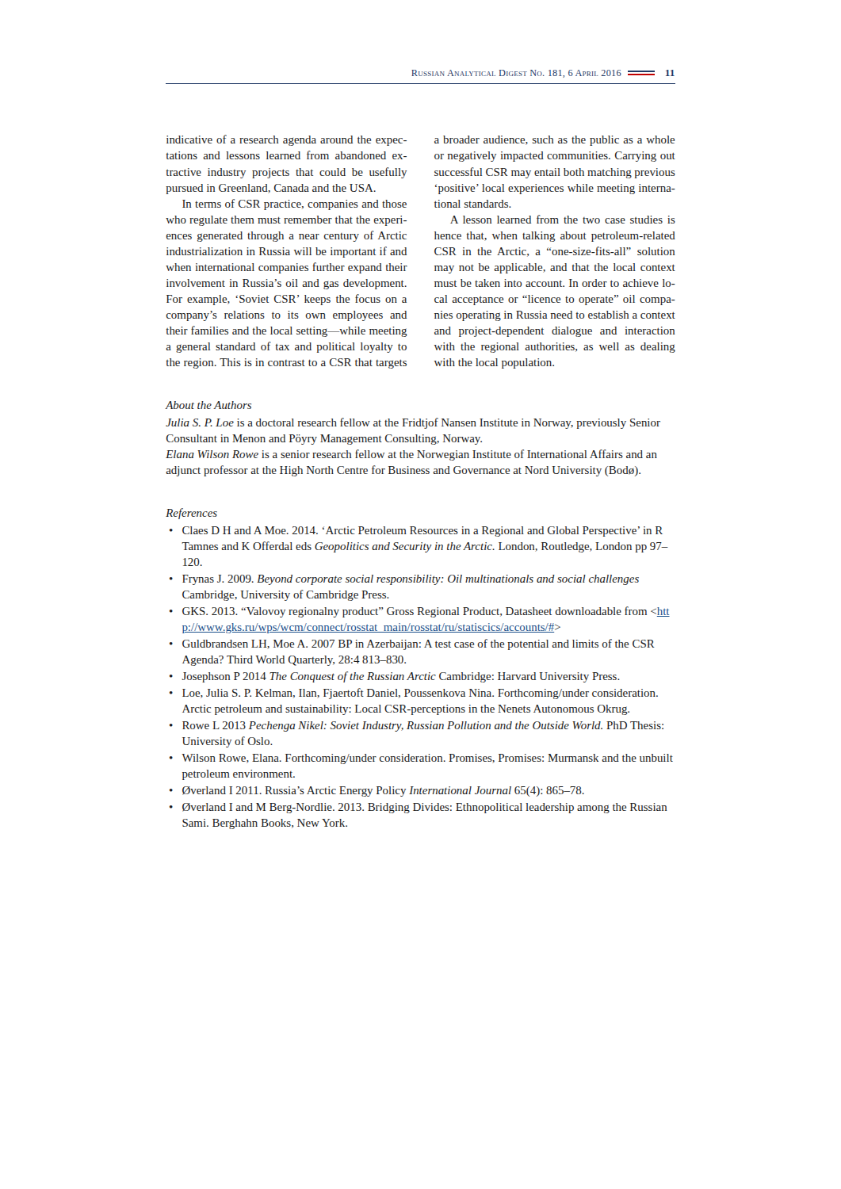Russian Analytical Digest No. 181, 6 April 2016 11
indicative of a research agenda around the expectations and lessons learned from abandoned extractive industry projects that could be usefully pursued in Greenland, Canada and the USA.
In terms of CSR practice, companies and those who regulate them must remember that the experiences generated through a near century of Arctic industrialization in Russia will be important if and when international companies further expand their involvement in Russia’s oil and gas development. For example, ‘Soviet CSR’ keeps the focus on a company’s relations to its own employees and their families and the local setting—while meeting a general standard of tax and political loyalty to the region. This is in contrast to a CSR that targets a broader audience, such as the public as a whole or negatively impacted communities. Carrying out successful CSR may entail both matching previous ‘positive’ local experiences while meeting international standards.
A lesson learned from the two case studies is hence that, when talking about petroleum-related CSR in the Arctic, a “one-size-fits-all” solution may not be applicable, and that the local context must be taken into account. In order to achieve local acceptance or “licence to operate” oil companies operating in Russia need to establish a context and project-dependent dialogue and interaction with the regional authorities, as well as dealing with the local population.
About the Authors
Julia S. P. Loe is a doctoral research fellow at the Fridtjof Nansen Institute in Norway, previously Senior Consultant in Menon and Pöyry Management Consulting, Norway.
Elana Wilson Rowe is a senior research fellow at the Norwegian Institute of International Affairs and an adjunct professor at the High North Centre for Business and Governance at Nord University (Bodø).
References
Claes D H and A Moe. 2014. ‘Arctic Petroleum Resources in a Regional and Global Perspective’ in R Tamnes and K Offerdal eds Geopolitics and Security in the Arctic. London, Routledge, London pp 97–120.
Frynas J. 2009. Beyond corporate social responsibility: Oil multinationals and social challenges Cambridge, University of Cambridge Press.
GKS. 2013. “Valovoy regionalny product” Gross Regional Product, Datasheet downloadable from <http://www.gks.ru/wps/wcm/connect/rosstat_main/rosstat/ru/statiscics/accounts/#>
Guldbrandsen LH, Moe A. 2007 BP in Azerbaijan: A test case of the potential and limits of the CSR Agenda? Third World Quarterly, 28:4 813–830.
Josephson P 2014 The Conquest of the Russian Arctic Cambridge: Harvard University Press.
Loe, Julia S. P. Kelman, Ilan, Fjaertoft Daniel, Poussenkova Nina. Forthcoming/under consideration. Arctic petroleum and sustainability: Local CSR-perceptions in the Nenets Autonomous Okrug.
Rowe L 2013 Pechenga Nikel: Soviet Industry, Russian Pollution and the Outside World. PhD Thesis: University of Oslo.
Wilson Rowe, Elana. Forthcoming/under consideration. Promises, Promises: Murmansk and the unbuilt petroleum environment.
Øverland I 2011. Russia’s Arctic Energy Policy International Journal 65(4): 865–78.
Øverland I and M Berg-Nordlie. 2013. Bridging Divides: Ethnopolitical leadership among the Russian Sami. Berghahn Books, New York.